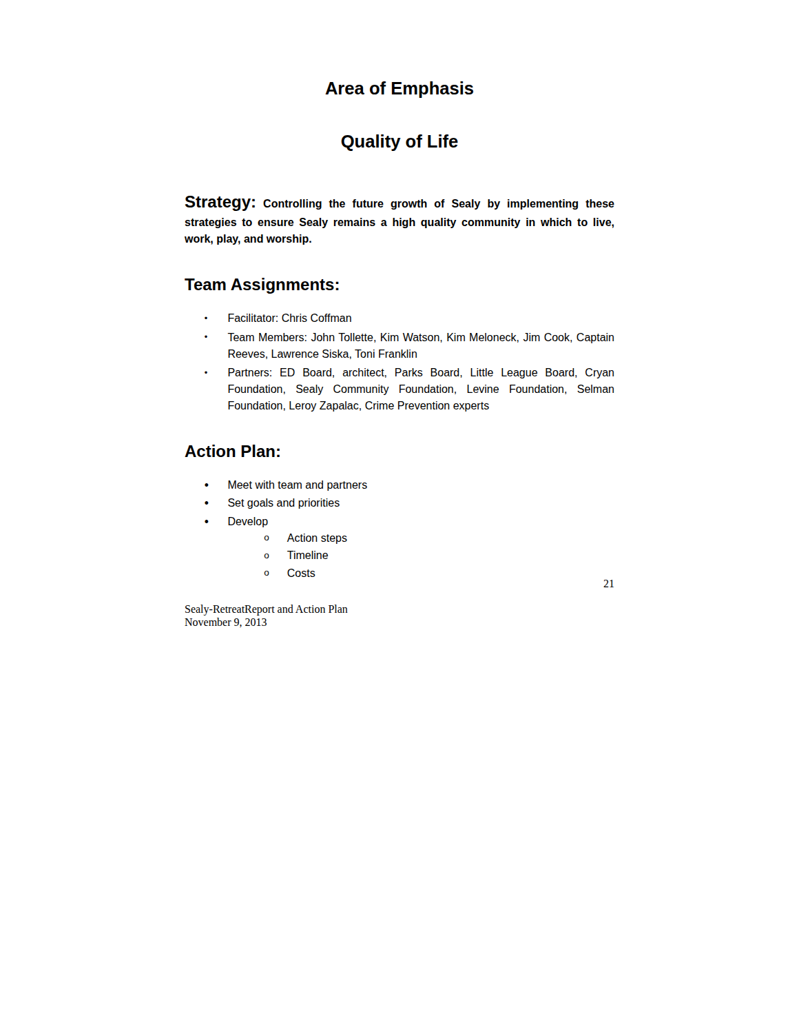Area of Emphasis
Quality of Life
Strategy: Controlling the future growth of Sealy by implementing these strategies to ensure Sealy remains a high quality community in which to live, work, play, and worship.
Team Assignments:
Facilitator: Chris Coffman
Team Members: John Tollette, Kim Watson, Kim Meloneck, Jim Cook, Captain Reeves, Lawrence Siska, Toni Franklin
Partners: ED Board, architect, Parks Board, Little League Board, Cryan Foundation, Sealy Community Foundation, Levine Foundation, Selman Foundation, Leroy Zapalac, Crime Prevention experts
Action Plan:
Meet with team and partners
Set goals and priorities
Develop
Action steps
Timeline
Costs
21
Sealy-RetreatReport and Action Plan
November 9, 2013